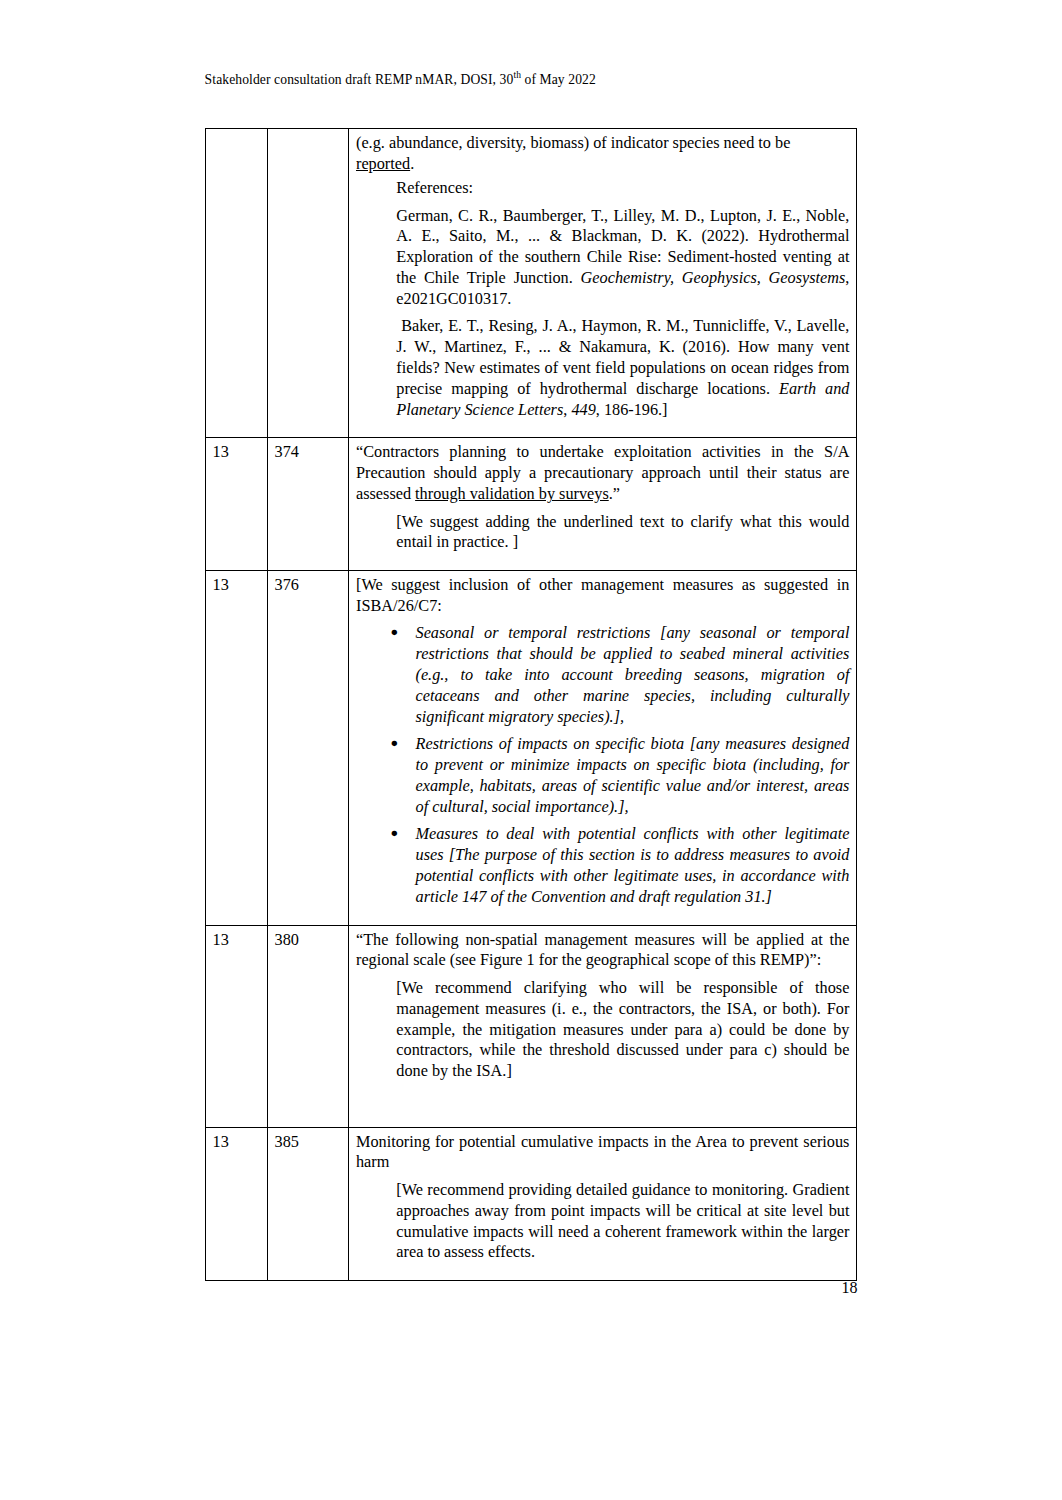Stakeholder consultation draft REMP nMAR, DOSI, 30th of May 2022
| | | (e.g. abundance, diversity, biomass) of indicator species need to be reported . References: German, C. R., Baumberger, T., Lilley, M. D., Lupton, J. E., Noble, A. E., Saito, M., ... & Blackman, D. K. (2022). Hydrothermal Exploration of the southern Chile Rise: Sediment-hosted venting at the Chile Triple Junction. Geochemistry, Geophysics, Geosystems , e2021GC010317. Baker, E. T., Resing, J. A., Haymon, R. M., Tunnicliffe, V., Lavelle, J. W., Martinez, F., ... & Nakamura, K. (2016). How many vent fields? New estimates of vent field populations on ocean ridges from precise mapping of hydrothermal discharge locations. Earth and Planetary Science Letters , 449 , 186-196.] |
| 13 | 374 | “Contractors planning to undertake exploitation activities in the S/A Precaution should apply a precautionary approach until their status are assessed through validation by surveys .” [We suggest adding the underlined text to clarify what this would entail in practice. ] |
| 13 | 376 | [We suggest inclusion of other management measures as suggested in ISBA/26/C7: Seasonal or temporal restrictions [any seasonal or temporal restrictions that should be applied to seabed mineral activities (e.g., to take into account breeding seasons, migration of cetaceans and other marine species, including culturally significant migratory species).], Restrictions of impacts on specific biota [any measures designed to prevent or minimize impacts on specific biota (including, for example, habitats, areas of scientific value and/or interest, areas of cultural, social importance).], Measures to deal with potential conflicts with other legitimate uses [The purpose of this section is to address measures to avoid potential conflicts with other legitimate uses, in accordance with article 147 of the Convention and draft regulation 31.] |
| 13 | 380 | “The following non-spatial management measures will be applied at the regional scale (see Figure 1 for the geographical scope of this REMP)”: [We recommend clarifying who will be responsible of those management measures (i. e., the contractors, the ISA, or both). For example, the mitigation measures under para a) could be done by contractors, while the threshold discussed under para c) should be done by the ISA.] |
| 13 | 385 | Monitoring for potential cumulative impacts in the Area to prevent serious harm [We recommend providing detailed guidance to monitoring. Gradient approaches away from point impacts will be critical at site level but cumulative impacts will need a coherent framework within the larger area to assess effects. |
18